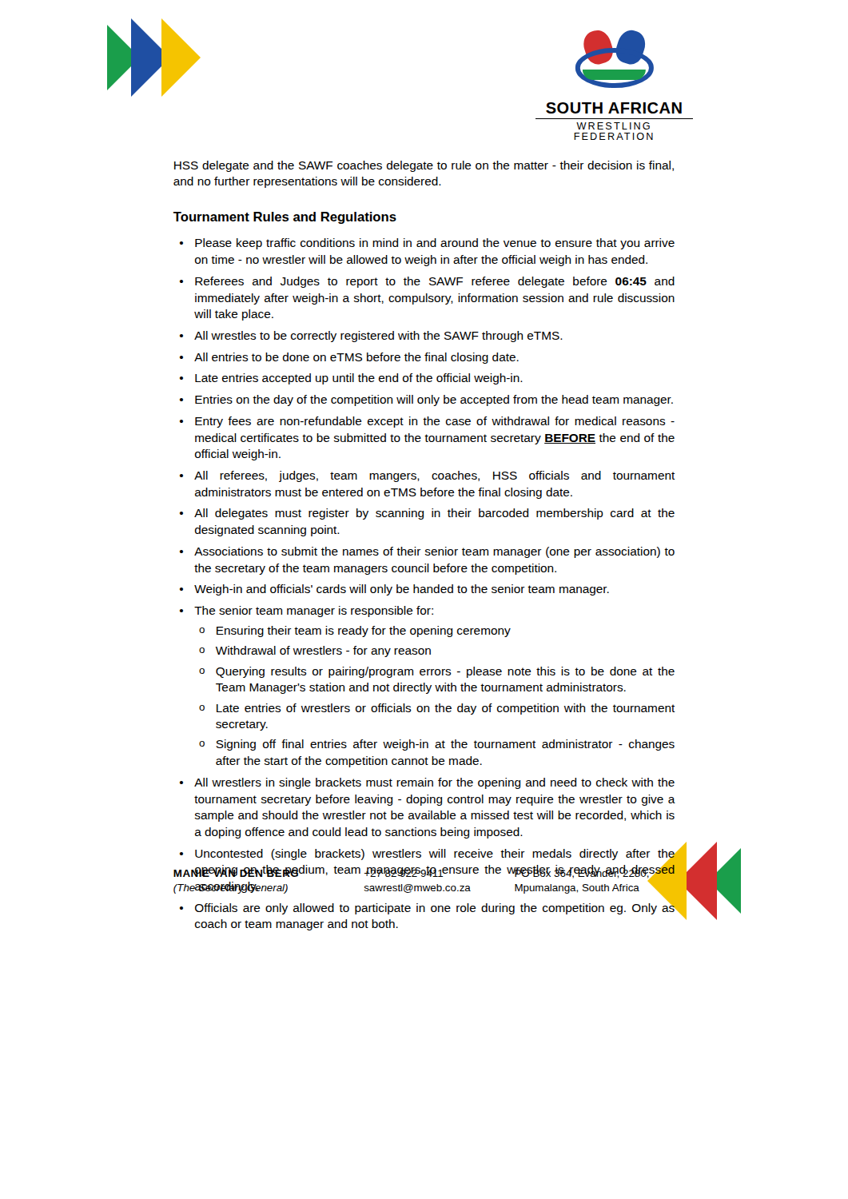SOUTH AFRICAN
WRESTLING FEDERATION
HSS delegate and the SAWF coaches delegate to rule on the matter - their decision is final, and no further representations will be considered.
Tournament Rules and Regulations
Please keep traffic conditions in mind in and around the venue to ensure that you arrive on time - no wrestler will be allowed to weigh in after the official weigh in has ended.
Referees and Judges to report to the SAWF referee delegate before 06:45 and immediately after weigh-in a short, compulsory, information session and rule discussion will take place.
All wrestles to be correctly registered with the SAWF through eTMS.
All entries to be done on eTMS before the final closing date.
Late entries accepted up until the end of the official weigh-in.
Entries on the day of the competition will only be accepted from the head team manager.
Entry fees are non-refundable except in the case of withdrawal for medical reasons - medical certificates to be submitted to the tournament secretary BEFORE the end of the official weigh-in.
All referees, judges, team mangers, coaches, HSS officials and tournament administrators must be entered on eTMS before the final closing date.
All delegates must register by scanning in their barcoded membership card at the designated scanning point.
Associations to submit the names of their senior team manager (one per association) to the secretary of the team managers council before the competition.
Weigh-in and officials' cards will only be handed to the senior team manager.
The senior team manager is responsible for:
Ensuring their team is ready for the opening ceremony
Withdrawal of wrestlers - for any reason
Querying results or pairing/program errors - please note this is to be done at the Team Manager's station and not directly with the tournament administrators.
Late entries of wrestlers or officials on the day of competition with the tournament secretary.
Signing off final entries after weigh-in at the tournament administrator - changes after the start of the competition cannot be made.
All wrestlers in single brackets must remain for the opening and need to check with the tournament secretary before leaving - doping control may require the wrestler to give a sample and should the wrestler not be available a missed test will be recorded, which is a doping offence and could lead to sanctions being imposed.
Uncontested (single brackets) wrestlers will receive their medals directly after the opening on the podium, team managers to ensure the wrestler is ready and dressed accordingly.
Officials are only allowed to participate in one role during the competition eg. Only as coach or team manager and not both.
MANIE VAN DEN BERG
(The Secretary General)
+27 82 922 9411
sawrestl@mweb.co.za
PO Box 364, Evander, 2280,
Mpumalanga, South Africa